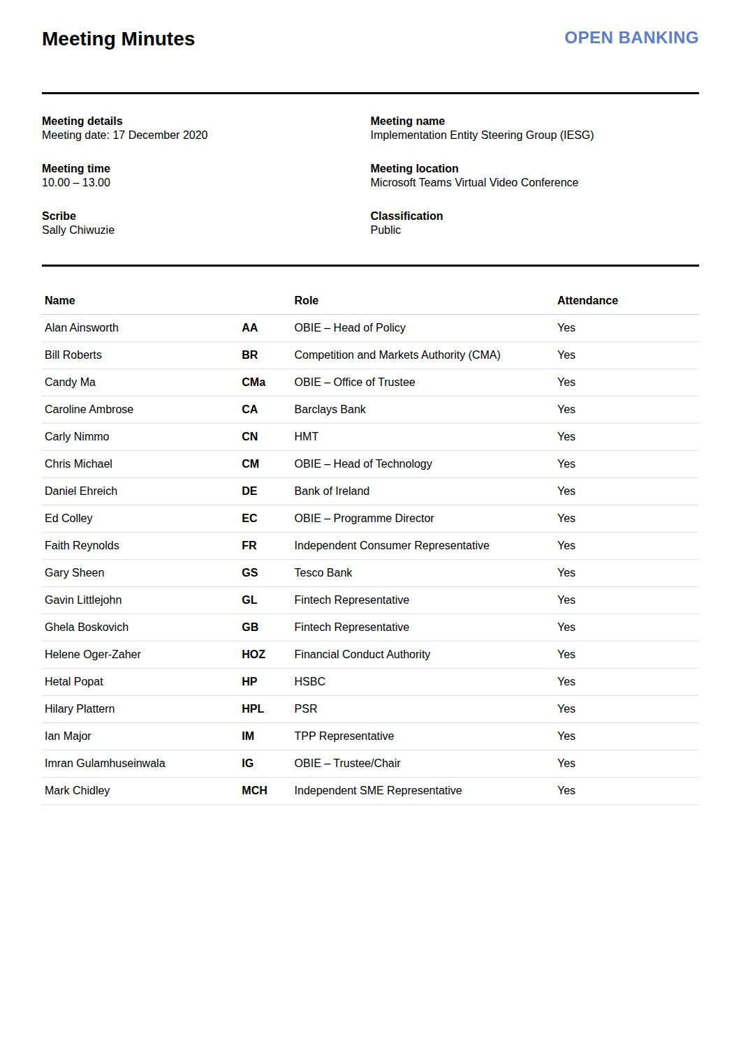Meeting Minutes
OPEN BANKING
Meeting details
Meeting date: 17 December 2020
Meeting name
Implementation Entity Steering Group (IESG)
Meeting time
10.00 – 13.00
Meeting location
Microsoft Teams Virtual Video Conference
Scribe
Sally Chiwuzie
Classification
Public
| Name | | Role | Attendance |
| --- | --- | --- | --- |
| Alan Ainsworth | AA | OBIE – Head of Policy | Yes |
| Bill Roberts | BR | Competition and Markets Authority (CMA) | Yes |
| Candy Ma | CMa | OBIE – Office of Trustee | Yes |
| Caroline Ambrose | CA | Barclays Bank | Yes |
| Carly Nimmo | CN | HMT | Yes |
| Chris Michael | CM | OBIE – Head of Technology | Yes |
| Daniel Ehreich | DE | Bank of Ireland | Yes |
| Ed Colley | EC | OBIE – Programme Director | Yes |
| Faith Reynolds | FR | Independent Consumer Representative | Yes |
| Gary Sheen | GS | Tesco Bank | Yes |
| Gavin Littlejohn | GL | Fintech Representative | Yes |
| Ghela Boskovich | GB | Fintech Representative | Yes |
| Helene Oger-Zaher | HOZ | Financial Conduct Authority | Yes |
| Hetal Popat | HP | HSBC | Yes |
| Hilary Plattern | HPL | PSR | Yes |
| Ian Major | IM | TPP Representative | Yes |
| Imran Gulamhuseinwala | IG | OBIE – Trustee/Chair | Yes |
| Mark Chidley | MCH | Independent SME Representative | Yes |